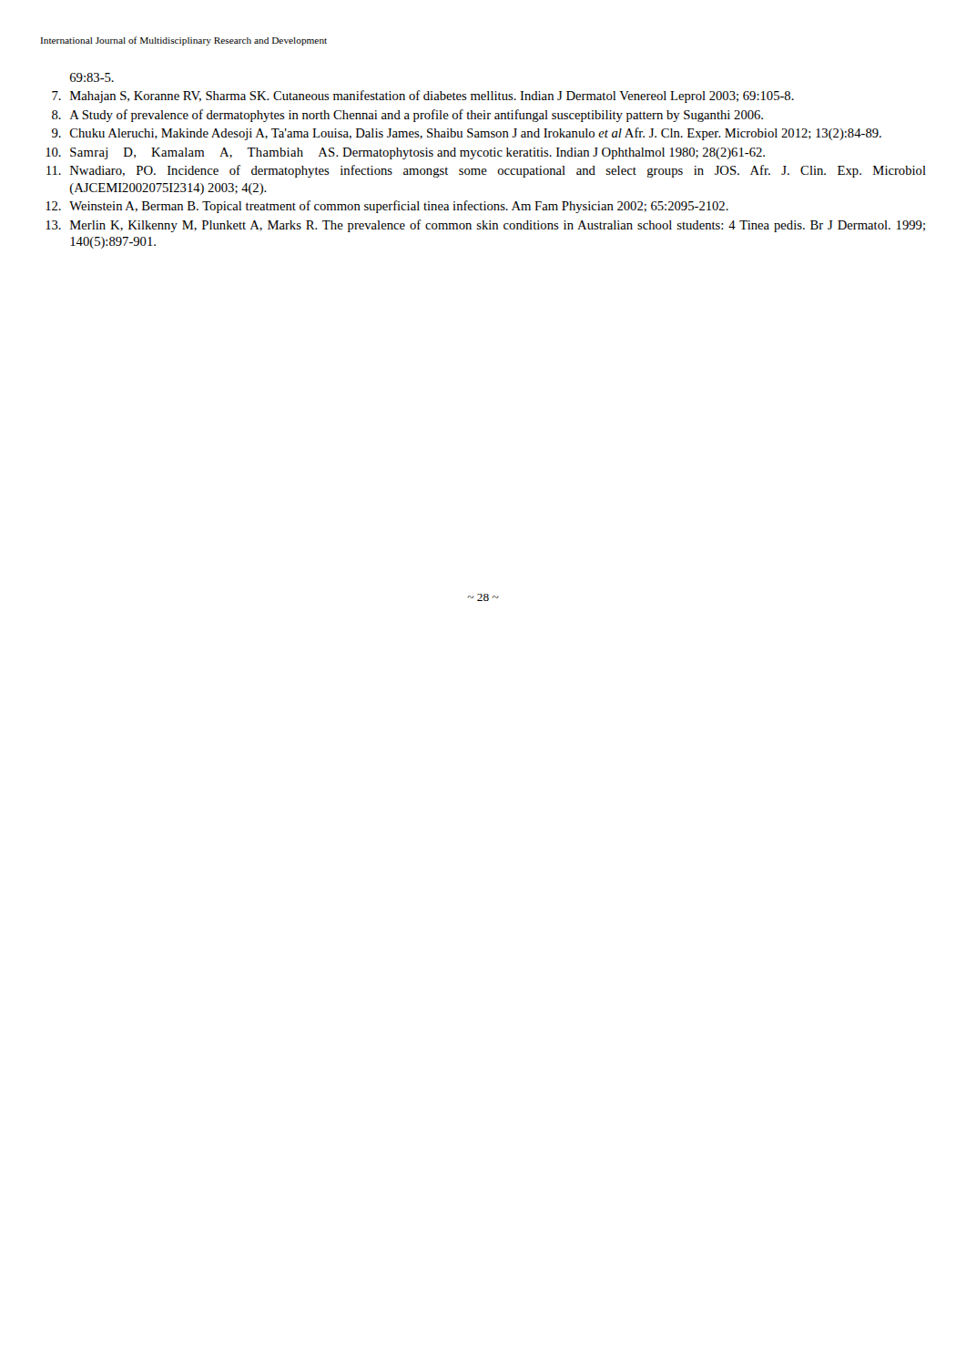International Journal of Multidisciplinary Research and Development
69:83-5.
7. Mahajan S, Koranne RV, Sharma SK. Cutaneous manifestation of diabetes mellitus. Indian J Dermatol Venereol Leprol 2003; 69:105-8.
8. A Study of prevalence of dermatophytes in north Chennai and a profile of their antifungal susceptibility pattern by Suganthi 2006.
9. Chuku Aleruchi, Makinde Adesoji A, Ta'ama Louisa, Dalis James, Shaibu Samson J and Irokanulo et al Afr. J. Cln. Exper. Microbiol 2012; 13(2):84-89.
10. Samraj D, Kamalam A, Thambiah AS. Dermatophytosis and mycotic keratitis. Indian J Ophthalmol 1980; 28(2)61-62.
11. Nwadiaro, PO. Incidence of dermatophytes infections amongst some occupational and select groups in JOS. Afr. J. Clin. Exp. Microbiol (AJCEMI2002075I2314) 2003; 4(2).
12. Weinstein A, Berman B. Topical treatment of common superficial tinea infections. Am Fam Physician 2002; 65:2095-2102.
13. Merlin K, Kilkenny M, Plunkett A, Marks R. The prevalence of common skin conditions in Australian school students: 4 Tinea pedis. Br J Dermatol. 1999; 140(5):897-901.
~ 28 ~